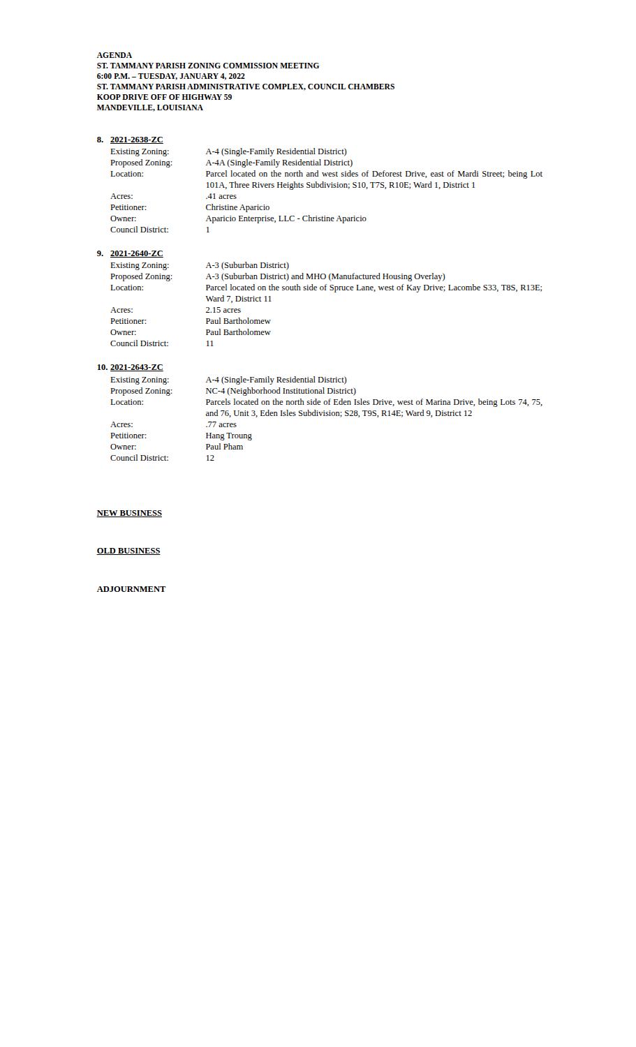AGENDA
ST. TAMMANY PARISH ZONING COMMISSION MEETING
6:00 P.M. – TUESDAY, JANUARY 4, 2022
ST. TAMMANY PARISH ADMINISTRATIVE COMPLEX, COUNCIL CHAMBERS
KOOP DRIVE OFF OF HIGHWAY 59
MANDEVILLE, LOUISIANA
8. 2021-2638-ZC
| Existing Zoning: | A-4 (Single-Family Residential District) |
| Proposed Zoning: | A-4A (Single-Family Residential District) |
| Location: | Parcel located on the north and west sides of Deforest Drive, east of Mardi Street; being Lot 101A, Three Rivers Heights Subdivision; S10, T7S, R10E; Ward 1, District 1 |
| Acres: | .41 acres |
| Petitioner: | Christine Aparicio |
| Owner: | Aparicio Enterprise, LLC - Christine Aparicio |
| Council District: | 1 |
9. 2021-2640-ZC
| Existing Zoning: | A-3 (Suburban District) |
| Proposed Zoning: | A-3 (Suburban District) and MHO (Manufactured Housing Overlay) |
| Location: | Parcel located on the south side of Spruce Lane, west of Kay Drive; Lacombe S33, T8S, R13E; Ward 7, District 11 |
| Acres: | 2.15 acres |
| Petitioner: | Paul Bartholomew |
| Owner: | Paul Bartholomew |
| Council District: | 11 |
10. 2021-2643-ZC
| Existing Zoning: | A-4 (Single-Family Residential District) |
| Proposed Zoning: | NC-4 (Neighborhood Institutional District) |
| Location: | Parcels located on the north side of Eden Isles Drive, west of Marina Drive, being Lots 74, 75, and 76, Unit 3, Eden Isles Subdivision; S28, T9S, R14E; Ward 9, District 12 |
| Acres: | .77 acres |
| Petitioner: | Hang Troung |
| Owner: | Paul Pham |
| Council District: | 12 |
NEW BUSINESS
OLD BUSINESS
ADJOURNMENT